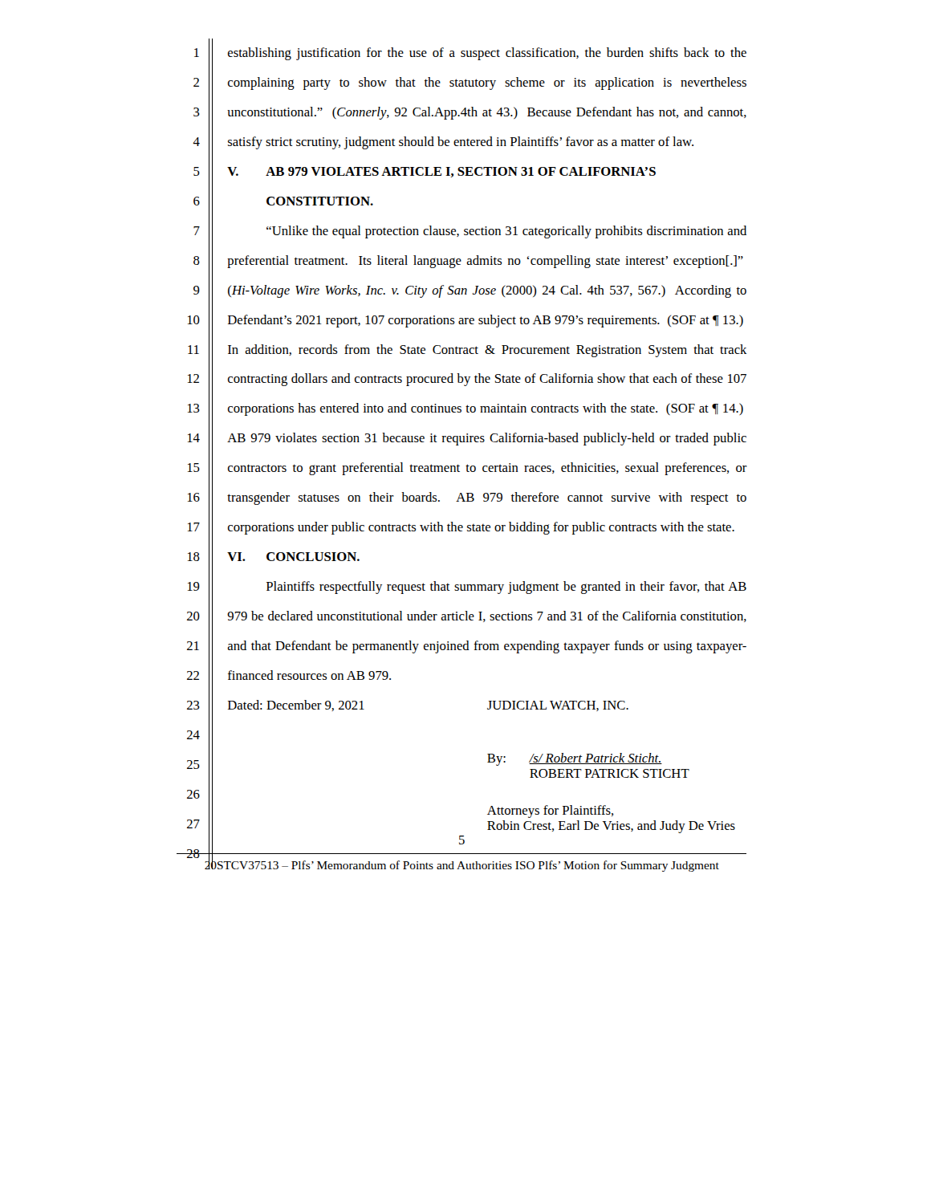1
2
3
4
5
6
7
8
9
10
11
12
13
14
15
16
17
18
19
20
21
22
23
24
25
26
27
28
establishing justification for the use of a suspect classification, the burden shifts back to the complaining party to show that the statutory scheme or its application is nevertheless unconstitutional.” (Connerly, 92 Cal.App.4th at 43.) Because Defendant has not, and cannot, satisfy strict scrutiny, judgment should be entered in Plaintiffs’ favor as a matter of law.
V. AB 979 VIOLATES ARTICLE I, SECTION 31 OF CALIFORNIA’S CONSTITUTION.
“Unlike the equal protection clause, section 31 categorically prohibits discrimination and preferential treatment. Its literal language admits no ‘compelling state interest’ exception[.]” (Hi-Voltage Wire Works, Inc. v. City of San Jose (2000) 24 Cal. 4th 537, 567.) According to Defendant’s 2021 report, 107 corporations are subject to AB 979’s requirements. (SOF at ¶ 13.) In addition, records from the State Contract & Procurement Registration System that track contracting dollars and contracts procured by the State of California show that each of these 107 corporations has entered into and continues to maintain contracts with the state. (SOF at ¶ 14.) AB 979 violates section 31 because it requires California-based publicly-held or traded public contractors to grant preferential treatment to certain races, ethnicities, sexual preferences, or transgender statuses on their boards. AB 979 therefore cannot survive with respect to corporations under public contracts with the state or bidding for public contracts with the state.
VI. CONCLUSION.
Plaintiffs respectfully request that summary judgment be granted in their favor, that AB 979 be declared unconstitutional under article I, sections 7 and 31 of the California constitution, and that Defendant be permanently enjoined from expending taxpayer funds or using taxpayer-financed resources on AB 979.
Dated: December 9, 2021
JUDICIAL WATCH, INC.
By:
/s/ Robert Patrick Sticht.
ROBERT PATRICK STICHT
Attorneys for Plaintiffs,
Robin Crest, Earl De Vries, and Judy De Vries
5
20STCV37513 – Plfs’ Memorandum of Points and Authorities ISO Plfs’ Motion for Summary Judgment